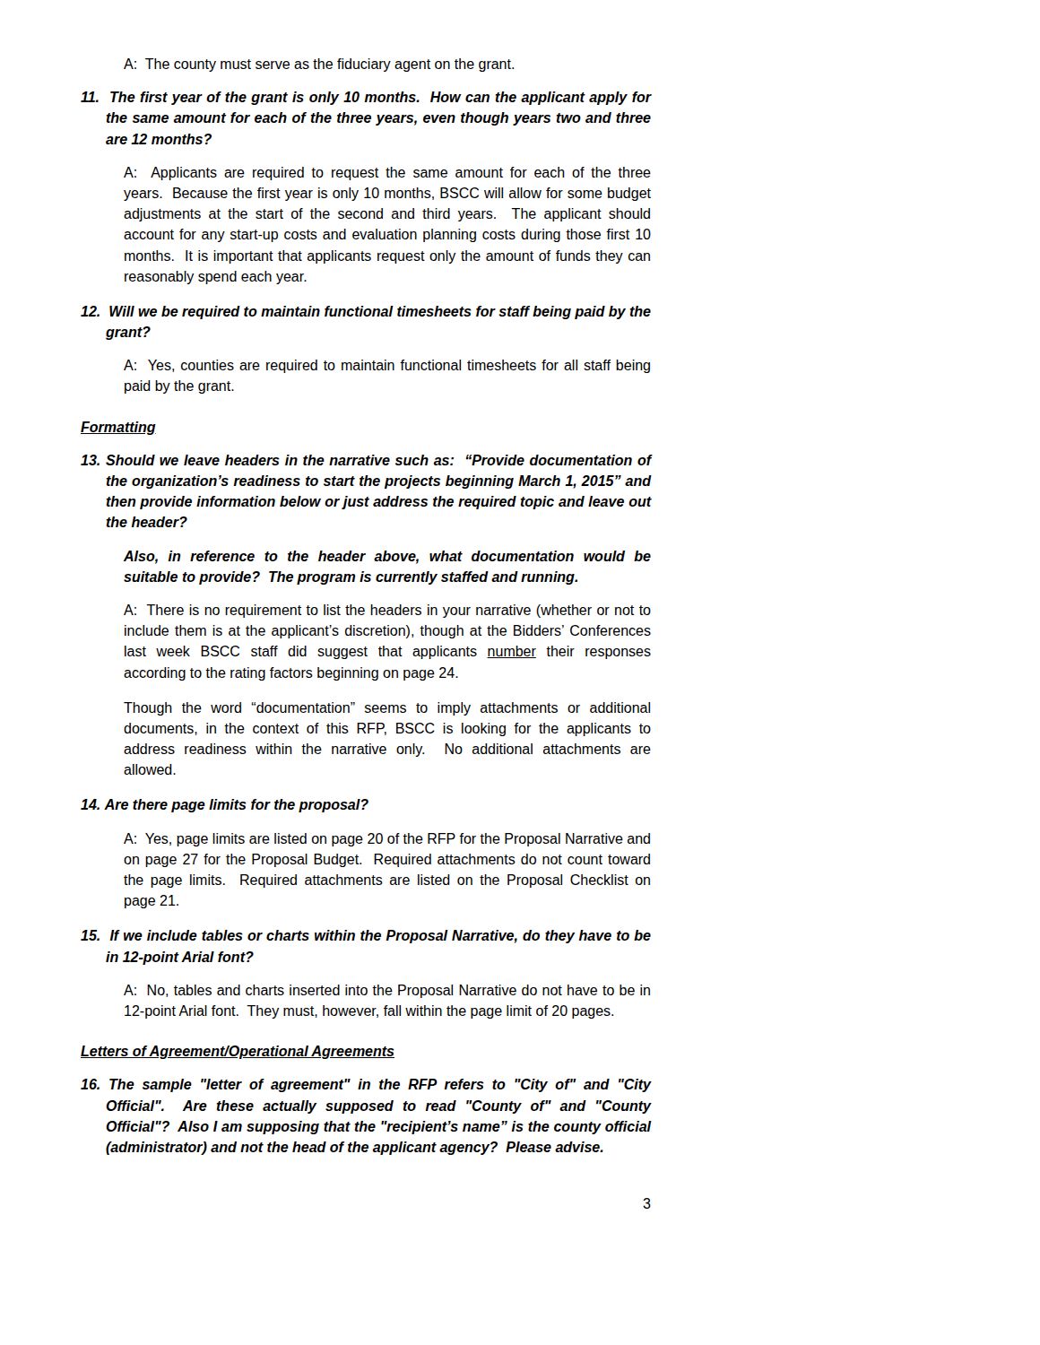A: The county must serve as the fiduciary agent on the grant.
11. The first year of the grant is only 10 months. How can the applicant apply for the same amount for each of the three years, even though years two and three are 12 months?
A: Applicants are required to request the same amount for each of the three years. Because the first year is only 10 months, BSCC will allow for some budget adjustments at the start of the second and third years. The applicant should account for any start-up costs and evaluation planning costs during those first 10 months. It is important that applicants request only the amount of funds they can reasonably spend each year.
12. Will we be required to maintain functional timesheets for staff being paid by the grant?
A: Yes, counties are required to maintain functional timesheets for all staff being paid by the grant.
Formatting
13. Should we leave headers in the narrative such as: “Provide documentation of the organization’s readiness to start the projects beginning March 1, 2015” and then provide information below or just address the required topic and leave out the header?
Also, in reference to the header above, what documentation would be suitable to provide? The program is currently staffed and running.
A: There is no requirement to list the headers in your narrative (whether or not to include them is at the applicant’s discretion), though at the Bidders’ Conferences last week BSCC staff did suggest that applicants number their responses according to the rating factors beginning on page 24.
Though the word “documentation” seems to imply attachments or additional documents, in the context of this RFP, BSCC is looking for the applicants to address readiness within the narrative only. No additional attachments are allowed.
14. Are there page limits for the proposal?
A: Yes, page limits are listed on page 20 of the RFP for the Proposal Narrative and on page 27 for the Proposal Budget. Required attachments do not count toward the page limits. Required attachments are listed on the Proposal Checklist on page 21.
15. If we include tables or charts within the Proposal Narrative, do they have to be in 12-point Arial font?
A: No, tables and charts inserted into the Proposal Narrative do not have to be in 12-point Arial font. They must, however, fall within the page limit of 20 pages.
Letters of Agreement/Operational Agreements
16. The sample "letter of agreement" in the RFP refers to "City of" and "City Official". Are these actually supposed to read "County of" and "County Official"? Also I am supposing that the "recipient’s name” is the county official (administrator) and not the head of the applicant agency? Please advise.
3